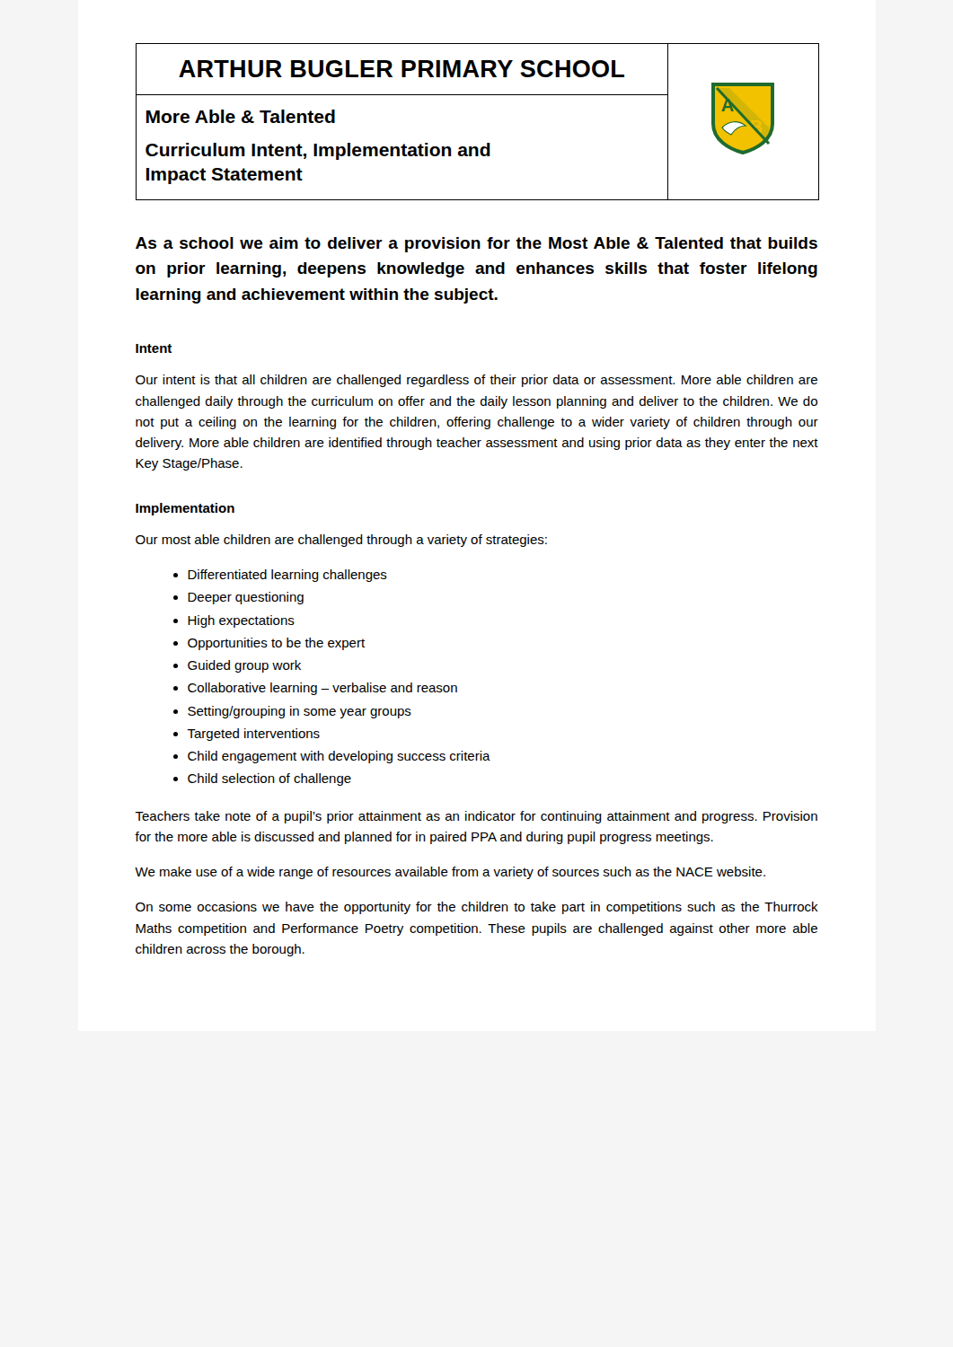ARTHUR BUGLER PRIMARY SCHOOL
More Able & Talented
Curriculum Intent, Implementation and
Impact Statement
A B
As a school we aim to deliver a provision for the Most Able & Talented that builds on prior learning, deepens knowledge and enhances skills that foster lifelong learning and achievement within the subject.
Intent
Our intent is that all children are challenged regardless of their prior data or assessment. More able children are challenged daily through the curriculum on offer and the daily lesson planning and deliver to the children. We do not put a ceiling on the learning for the children, offering challenge to a wider variety of children through our delivery. More able children are identified through teacher assessment and using prior data as they enter the next Key Stage/Phase.
Implementation
Our most able children are challenged through a variety of strategies:
Differentiated learning challenges
Deeper questioning
High expectations
Opportunities to be the expert
Guided group work
Collaborative learning – verbalise and reason
Setting/grouping in some year groups
Targeted interventions
Child engagement with developing success criteria
Child selection of challenge
Teachers take note of a pupil’s prior attainment as an indicator for continuing attainment and progress. Provision for the more able is discussed and planned for in paired PPA and during pupil progress meetings.
We make use of a wide range of resources available from a variety of sources such as the NACE website.
On some occasions we have the opportunity for the children to take part in competitions such as the Thurrock Maths competition and Performance Poetry competition. These pupils are challenged against other more able children across the borough.